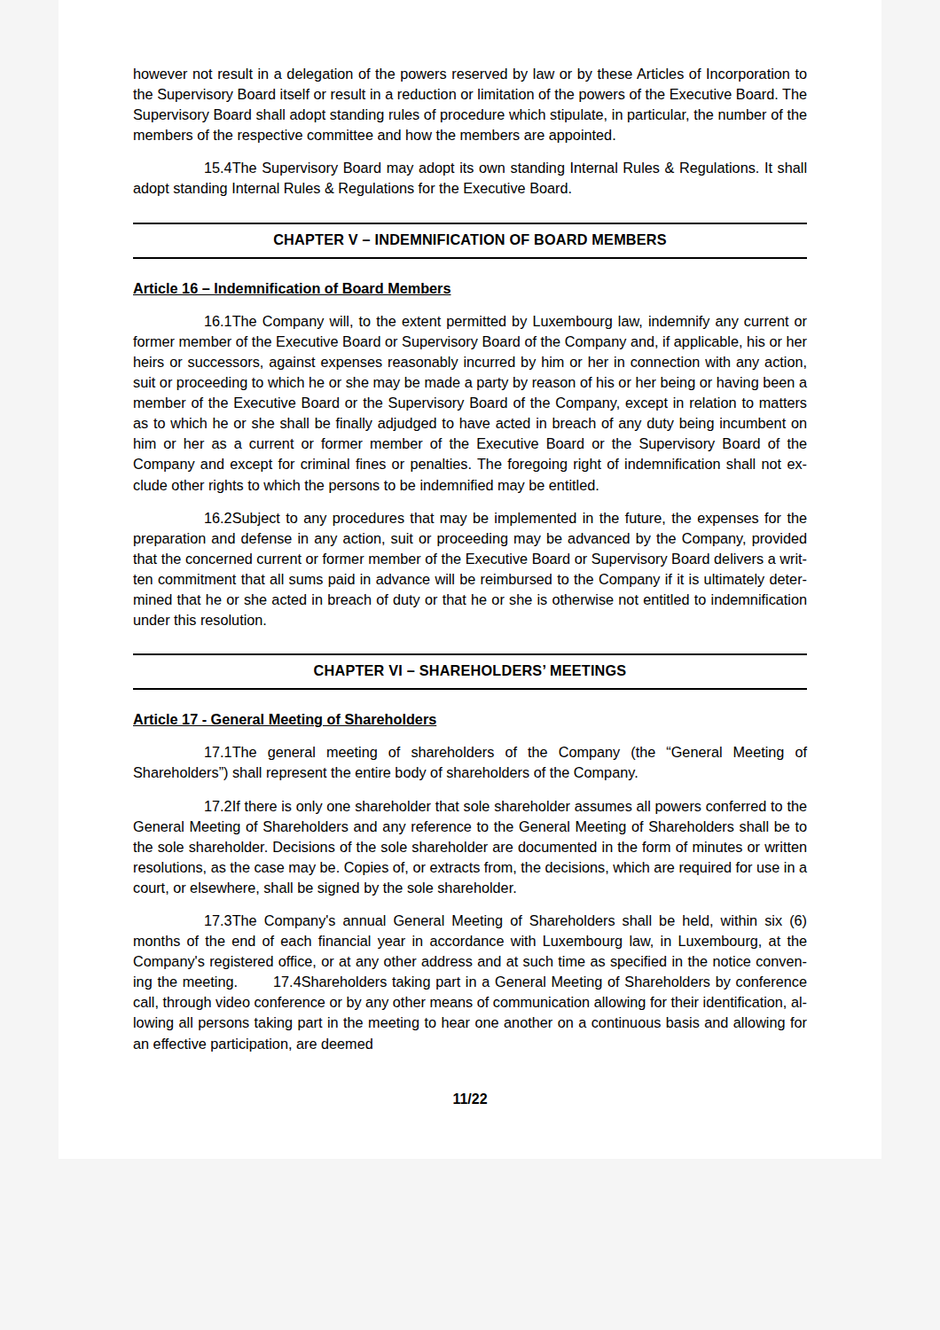however not result in a delegation of the powers reserved by law or by these Articles of Incorporation to the Supervisory Board itself or result in a reduction or limitation of the powers of the Executive Board. The Supervisory Board shall adopt standing rules of procedure which stipulate, in particular, the number of the members of the respective committee and how the members are appointed.
15.4 The Supervisory Board may adopt its own standing Internal Rules & Regulations. It shall adopt standing Internal Rules & Regulations for the Executive Board.
Chapter V – Indemnification of Board Members
Article 16 – Indemnification of Board Members
16.1 The Company will, to the extent permitted by Luxembourg law, indemnify any current or former member of the Executive Board or Supervisory Board of the Company and, if applicable, his or her heirs or successors, against expenses reasonably incurred by him or her in connection with any action, suit or proceeding to which he or she may be made a party by reason of his or her being or having been a member of the Executive Board or the Supervisory Board of the Company, except in relation to matters as to which he or she shall be finally adjudged to have acted in breach of any duty being incumbent on him or her as a current or former member of the Executive Board or the Supervisory Board of the Company and except for criminal fines or penalties. The foregoing right of indemnification shall not exclude other rights to which the persons to be indemnified may be entitled.
16.2 Subject to any procedures that may be implemented in the future, the expenses for the preparation and defense in any action, suit or proceeding may be advanced by the Company, provided that the concerned current or former member of the Executive Board or Supervisory Board delivers a written commitment that all sums paid in advance will be reimbursed to the Company if it is ultimately determined that he or she acted in breach of duty or that he or she is otherwise not entitled to indemnification under this resolution.
Chapter VI – Shareholders’ Meetings
Article 17 - General Meeting of Shareholders
17.1 The general meeting of shareholders of the Company (the “General Meeting of Shareholders”) shall represent the entire body of shareholders of the Company.
17.2 If there is only one shareholder that sole shareholder assumes all powers conferred to the General Meeting of Shareholders and any reference to the General Meeting of Shareholders shall be to the sole shareholder. Decisions of the sole shareholder are documented in the form of minutes or written resolutions, as the case may be. Copies of, or extracts from, the decisions, which are required for use in a court, or elsewhere, shall be signed by the sole shareholder.
17.3 The Company's annual General Meeting of Shareholders shall be held, within six (6) months of the end of each financial year in accordance with Luxembourg law, in Luxembourg, at the Company's registered office, or at any other address and at such time as specified in the notice convening the meeting.17.4 Shareholders taking part in a General Meeting of Shareholders by conference call, through video conference or by any other means of communication allowing for their identification, allowing all persons taking part in the meeting to hear one another on a continuous basis and allowing for an effective participation, are deemed
11/22